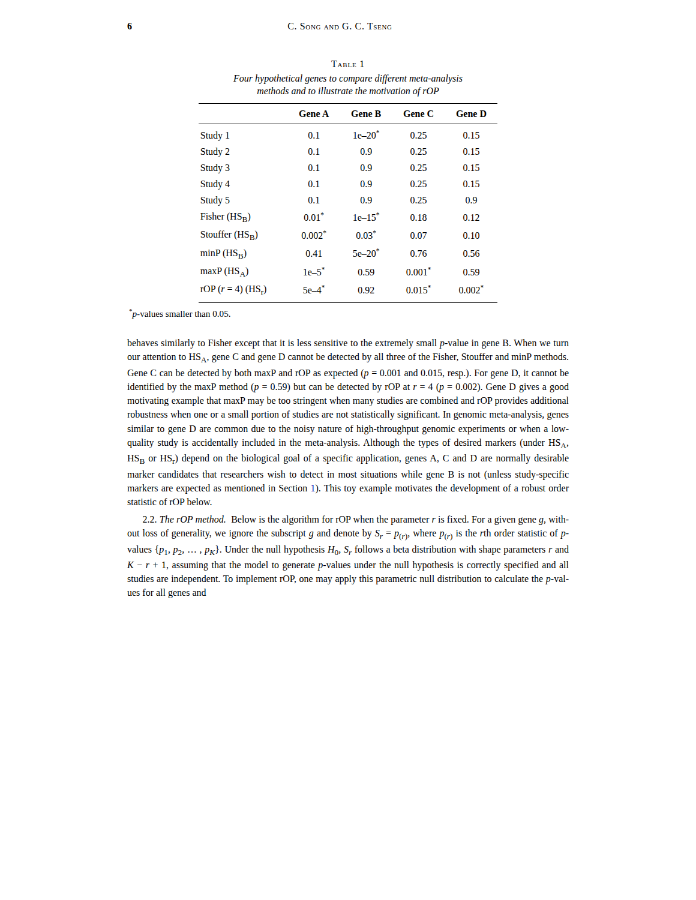6 C. Song and G. C. Tseng
Table 1 Four hypothetical genes to compare different meta-analysis
methods and to illustrate the motivation of rOP
| | Gene A | Gene B | Gene C | Gene D |
| --- | --- | --- | --- | --- |
| Study 1 | 0.1 | 1e–20 * | 0.25 | 0.15 |
| Study 2 | 0.1 | 0.9 | 0.25 | 0.15 |
| Study 3 | 0.1 | 0.9 | 0.25 | 0.15 |
| Study 4 | 0.1 | 0.9 | 0.25 | 0.15 |
| Study 5 | 0.1 | 0.9 | 0.25 | 0.9 |
| Fisher (HS B ) | 0.01 * | 1e–15 * | 0.18 | 0.12 |
| Stouffer (HS B ) | 0.002 * | 0.03 * | 0.07 | 0.10 |
| minP (HS B ) | 0.41 | 5e–20 * | 0.76 | 0.56 |
| maxP (HS A ) | 1e–5 * | 0.59 | 0.001 * | 0.59 |
| rOP ( r = 4) (HS r ) | 5e–4 * | 0.92 | 0.015 * | 0.002 * |
*p-values smaller than 0.05.
behaves similarly to Fisher except that it is less sensitive to the extremely small p-value in gene B. When we turn our attention to HSA, gene C and gene D cannot be detected by all three of the Fisher, Stouffer and minP methods. Gene C can be detected by both maxP and rOP as expected (p = 0.001 and 0.015, resp.). For gene D, it cannot be identified by the maxP method (p = 0.59) but can be detected by rOP at r = 4 (p = 0.002). Gene D gives a good motivating example that maxP may be too stringent when many studies are combined and rOP provides additional robustness when one or a small portion of studies are not statistically significant. In genomic meta-analysis, genes similar to gene D are common due to the noisy nature of high-throughput genomic experiments or when a low-quality study is accidentally included in the meta-analysis. Although the types of desired markers (under HSA, HSB or HSr) depend on the biological goal of a specific application, genes A, C and D are normally desirable marker candidates that researchers wish to detect in most situations while gene B is not (unless study-specific markers are expected as mentioned in Section 1). This toy example motivates the development of a robust order statistic of rOP below.
2.2. The rOP method. Below is the algorithm for rOP when the parameter r is fixed. For a given gene g, without loss of generality, we ignore the subscript g and denote by Sr = p(r), where p(r) is the rth order statistic of p-values {p1, p2, … , pK}. Under the null hypothesis H0, Sr follows a beta distribution with shape parameters r and K − r + 1, assuming that the model to generate p-values under the null hypothesis is correctly specified and all studies are independent. To implement rOP, one may apply this parametric null distribution to calculate the p-values for all genes and